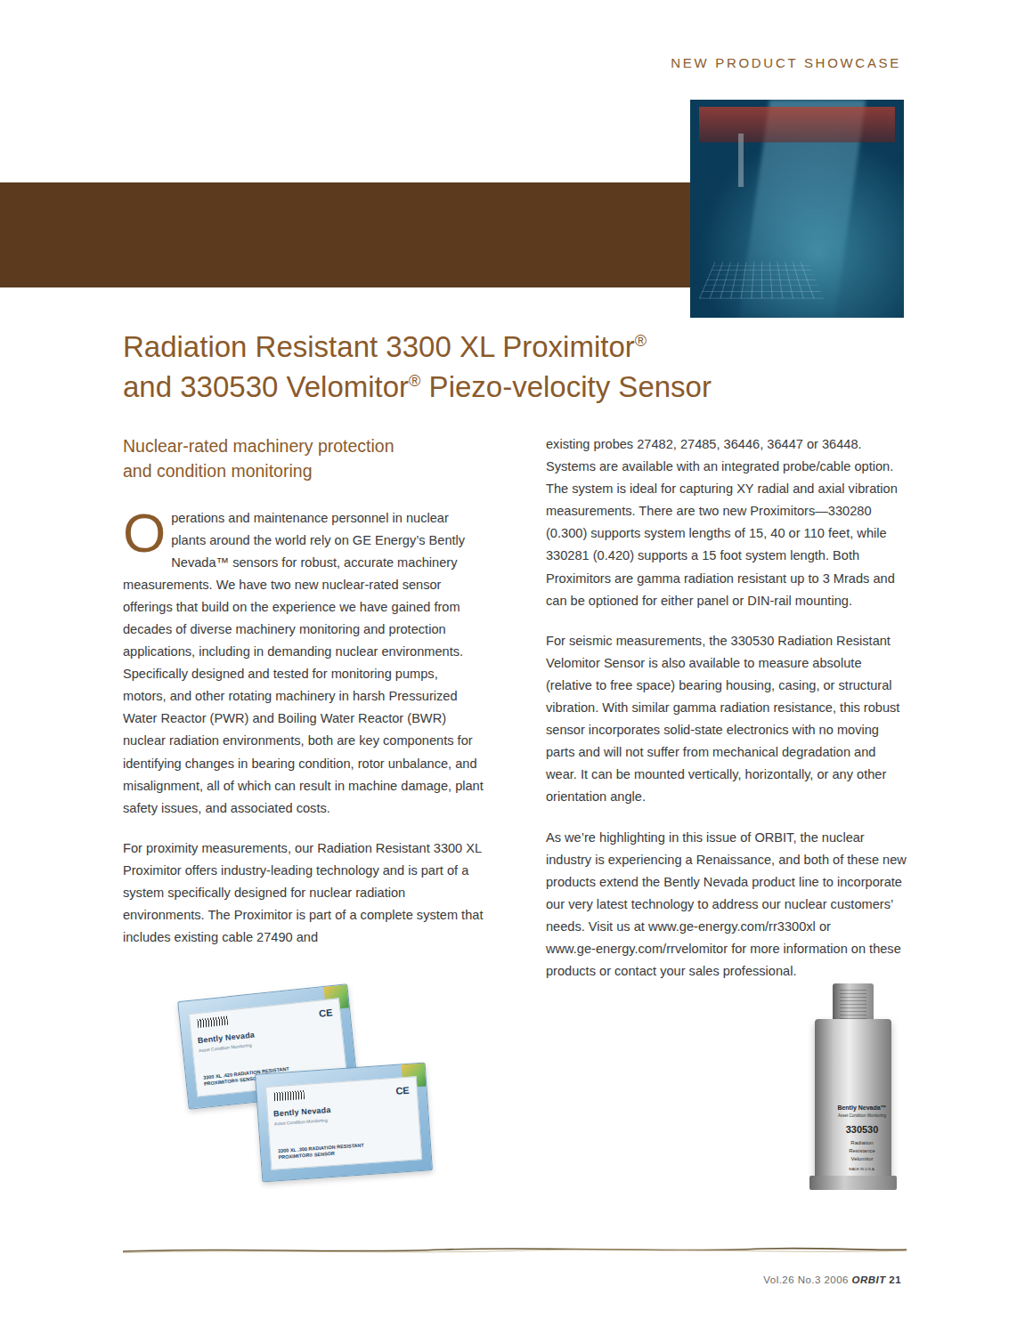New Product Showcase
Radiation Resistant 3300 XL Proximitor®
and 330530 Velomitor® Piezo-velocity Sensor
Nuclear-rated machinery protection
and condition monitoring
Operations and maintenance personnel in nuclear plants around the world rely on GE Energy’s Bently Nevada™ sensors for robust, accurate machinery measurements. We have two new nuclear-rated sensor offerings that build on the experience we have gained from decades of diverse machinery monitoring and protection applications, including in demanding nuclear environments. Specifically designed and tested for monitoring pumps, motors, and other rotating machinery in harsh Pressurized Water Reactor (PWR) and Boiling Water Reactor (BWR) nuclear radiation environments, both are key components for identifying changes in bearing condition, rotor unbalance, and misalignment, all of which can result in machine damage, plant safety issues, and associated costs.
For proximity measurements, our Radiation Resistant 3300 XL Proximitor offers industry-leading technology and is part of a system specifically designed for nuclear radiation environments. The Proximitor is part of a complete system that includes existing cable 27490 and
existing probes 27482, 27485, 36446, 36447 or 36448. Systems are available with an integrated probe/cable option. The system is ideal for capturing XY radial and axial vibration measurements. There are two new Proximitors—330280 (0.300) supports system lengths of 15, 40 or 110 feet, while 330281 (0.420) supports a 15 foot system length. Both Proximitors are gamma radiation resistant up to 3 Mrads and can be optioned for either panel or DIN-rail mounting.
For seismic measurements, the 330530 Radiation Resistant Velomitor Sensor is also available to measure absolute (relative to free space) bearing housing, casing, or structural vibration. With similar gamma radiation resistance, this robust sensor incorporates solid-state electronics with no moving parts and will not suffer from mechanical degradation and wear. It can be mounted vertically, horizontally, or any other orientation angle.
As we’re highlighting in this issue of ORBIT, the nuclear industry is experiencing a Renaissance, and both of these new products extend the Bently Nevada product line to incorporate our very latest technology to address our nuclear customers’ needs. Visit us at www.ge-energy.com/rr3300xl or www.ge-energy.com/rrvelomitor for more information on these products or contact your sales professional.
CE
Bently Nevada
Asset Condition Monitoring
3300 XL .420 RADIATION RESISTANT
PROXIMITOR® SENSOR
CE
Bently Nevada
Asset Condition Monitoring
3300 XL .300 RADIATION RESISTANT
PROXIMITOR® SENSOR
Bently Nevada™
Asset Condition Monitoring
330530
Radiation
Resistance
Velomitor
MADE IN U.S.A.
Vol.26 No.3 2006 ORBIT 21